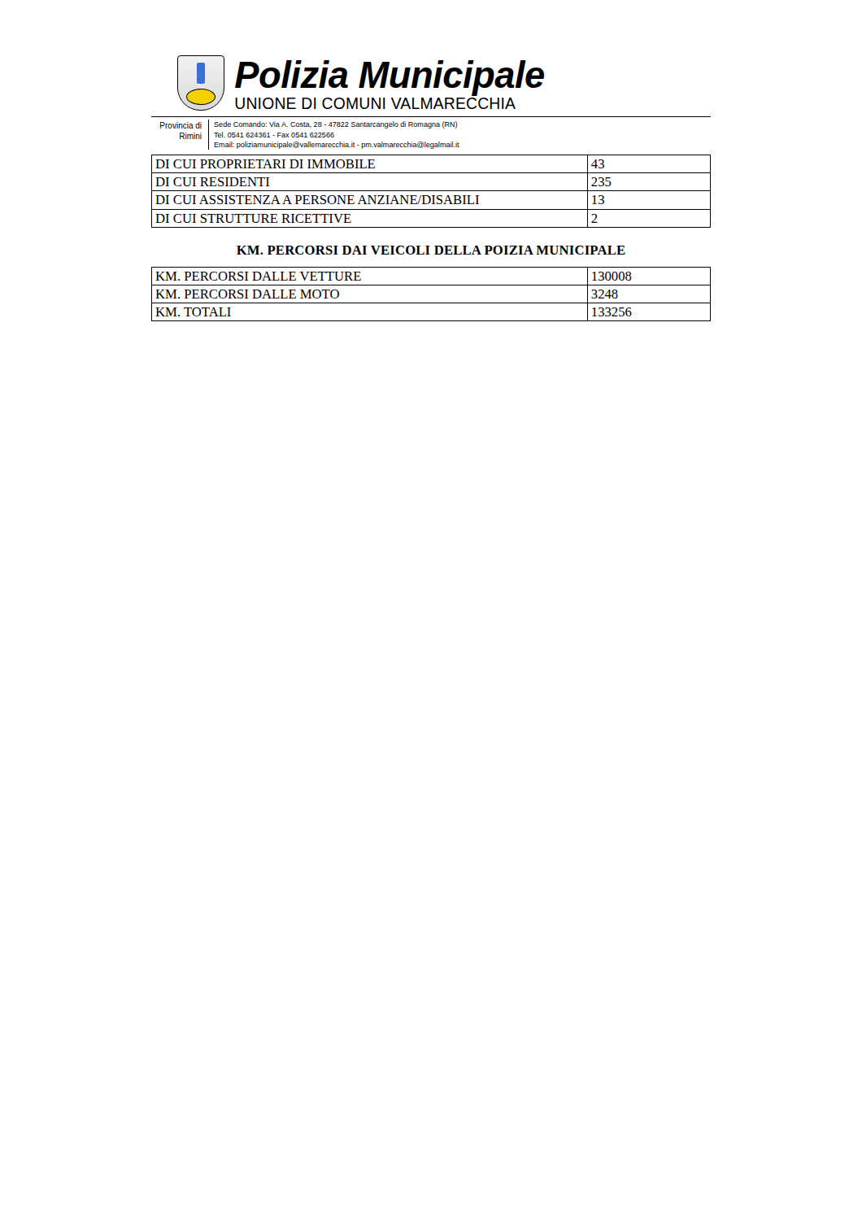Polizia Municipale
UNIONE DI COMUNI VALMARECCHIA
Provincia di
Rimini
Sede Comando: Via A. Costa, 28 - 47822 Santarcangelo di Romagna (RN)
Tel. 0541 624361 - Fax 0541 622566
Email: poliziamunicipale@vallemarecchia.it - pm.valmarecchia@legalmail.it
| DI CUI PROPRIETARI DI IMMOBILE | 43 |
| DI CUI RESIDENTI | 235 |
| DI CUI ASSISTENZA A PERSONE ANZIANE/DISABILI | 13 |
| DI CUI STRUTTURE RICETTIVE | 2 |
KM. PERCORSI DAI VEICOLI DELLA POIZIA MUNICIPALE
| KM. PERCORSI DALLE VETTURE | 130008 |
| KM. PERCORSI DALLE MOTO | 3248 |
| KM. TOTALI | 133256 |